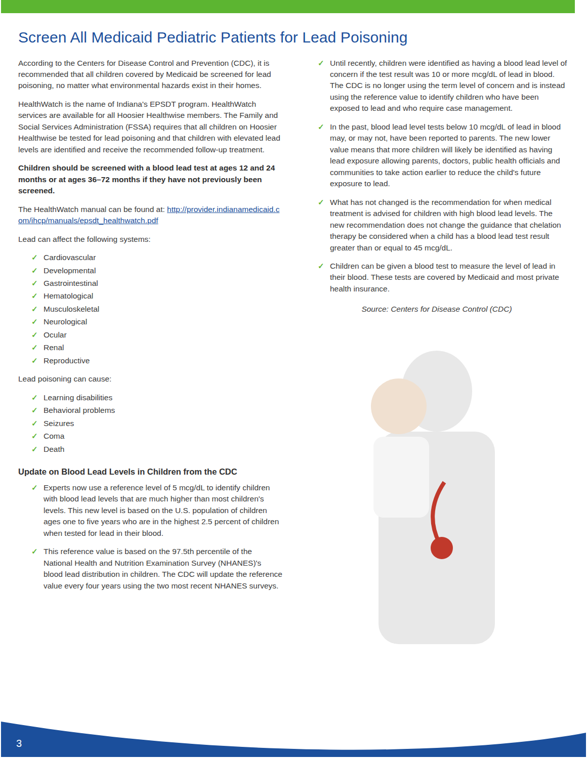Screen All Medicaid Pediatric Patients for Lead Poisoning
According to the Centers for Disease Control and Prevention (CDC), it is recommended that all children covered by Medicaid be screened for lead poisoning, no matter what environmental hazards exist in their homes.
HealthWatch is the name of Indiana's EPSDT program. HealthWatch services are available for all Hoosier Healthwise members. The Family and Social Services Administration (FSSA) requires that all children on Hoosier Healthwise be tested for lead poisoning and that children with elevated lead levels are identified and receive the recommended follow-up treatment.
Children should be screened with a blood lead test at ages 12 and 24 months or at ages 36–72 months if they have not previously been screened.
The HealthWatch manual can be found at: http://provider.indianamedicaid.com/ihcp/manuals/epsdt_healthwatch.pdf
Lead can affect the following systems:
Cardiovascular
Developmental
Gastrointestinal
Hematological
Musculoskeletal
Neurological
Ocular
Renal
Reproductive
Lead poisoning can cause:
Learning disabilities
Behavioral problems
Seizures
Coma
Death
Update on Blood Lead Levels in Children from the CDC
Experts now use a reference level of 5 mcg/dL to identify children with blood lead levels that are much higher than most children's levels. This new level is based on the U.S. population of children ages one to five years who are in the highest 2.5 percent of children when tested for lead in their blood.
This reference value is based on the 97.5th percentile of the National Health and Nutrition Examination Survey (NHANES)'s blood lead distribution in children. The CDC will update the reference value every four years using the two most recent NHANES surveys.
Until recently, children were identified as having a blood lead level of concern if the test result was 10 or more mcg/dL of lead in blood. The CDC is no longer using the term level of concern and is instead using the reference value to identify children who have been exposed to lead and who require case management.
In the past, blood lead level tests below 10 mcg/dL of lead in blood may, or may not, have been reported to parents. The new lower value means that more children will likely be identified as having lead exposure allowing parents, doctors, public health officials and communities to take action earlier to reduce the child's future exposure to lead.
What has not changed is the recommendation for when medical treatment is advised for children with high blood lead levels. The new recommendation does not change the guidance that chelation therapy be considered when a child has a blood lead test result greater than or equal to 45 mcg/dL.
Children can be given a blood test to measure the level of lead in their blood. These tests are covered by Medicaid and most private health insurance.
Source: Centers for Disease Control (CDC)
3